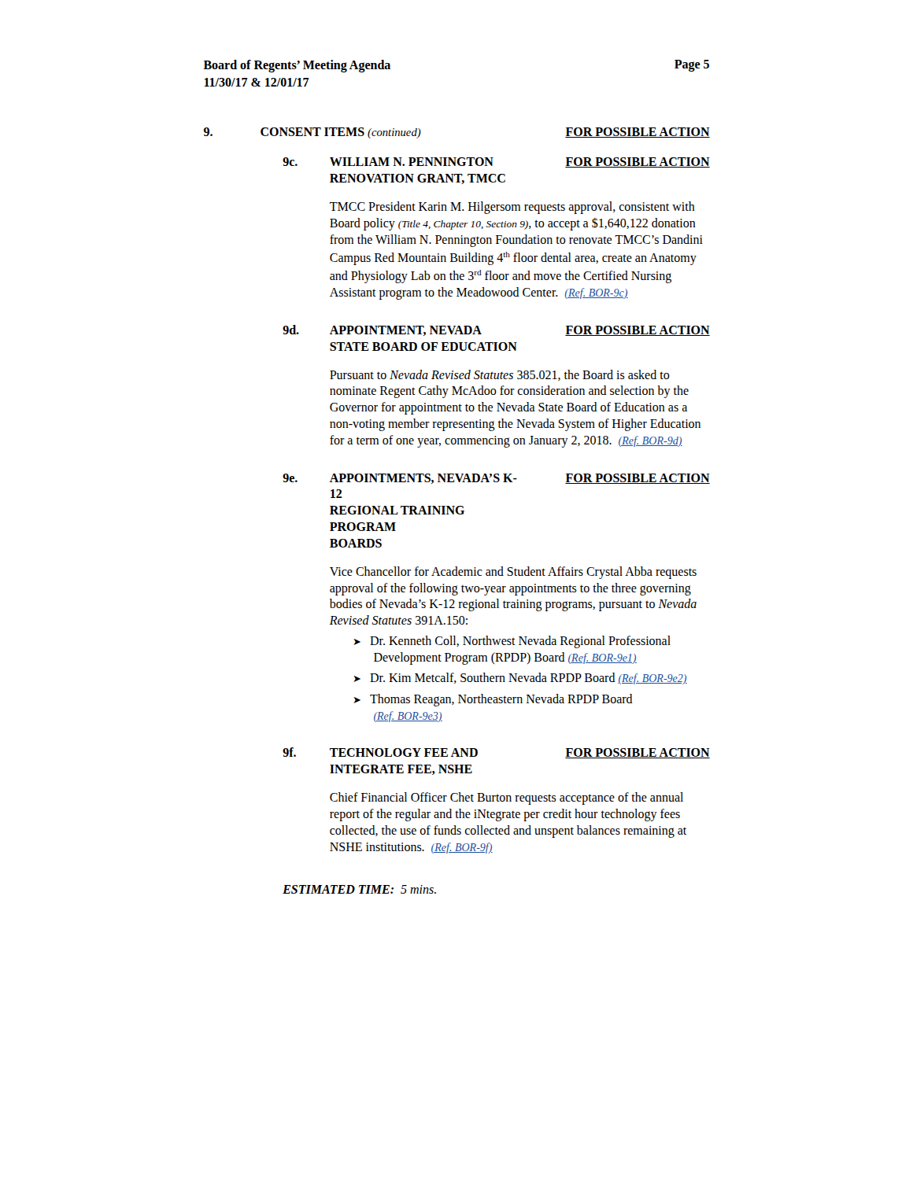Board of Regents’ Meeting Agenda
11/30/17 & 12/01/17
Page 5
9.
CONSENT ITEMS (continued)
FOR POSSIBLE ACTION
9c.
WILLIAM N. PENNINGTON
RENOVATION GRANT, TMCC
FOR POSSIBLE ACTION
TMCC President Karin M. Hilgersom requests approval, consistent with Board policy (Title 4, Chapter 10, Section 9), to accept a $1,640,122 donation from the William N. Pennington Foundation to renovate TMCC’s Dandini Campus Red Mountain Building 4th floor dental area, create an Anatomy and Physiology Lab on the 3rd floor and move the Certified Nursing Assistant program to the Meadowood Center. (Ref. BOR-9c)
9d.
APPOINTMENT, NEVADA
STATE BOARD OF EDUCATION
FOR POSSIBLE ACTION
Pursuant to Nevada Revised Statutes 385.021, the Board is asked to nominate Regent Cathy McAdoo for consideration and selection by the Governor for appointment to the Nevada State Board of Education as a non-voting member representing the Nevada System of Higher Education for a term of one year, commencing on January 2, 2018. (Ref. BOR-9d)
9e.
APPOINTMENTS, NEVADA’S K-12
REGIONAL TRAINING PROGRAM
BOARDS
FOR POSSIBLE ACTION
Vice Chancellor for Academic and Student Affairs Crystal Abba requests approval of the following two-year appointments to the three governing bodies of Nevada’s K-12 regional training programs, pursuant to Nevada Revised Statutes 391A.150:
Dr. Kenneth Coll, Northwest Nevada Regional Professional Development Program (RPDP) Board (Ref. BOR-9e1)
Dr. Kim Metcalf, Southern Nevada RPDP Board (Ref. BOR-9e2)
Thomas Reagan, Northeastern Nevada RPDP Board
(Ref. BOR-9e3)
9f.
TECHNOLOGY FEE AND
INTEGRATE FEE, NSHE
FOR POSSIBLE ACTION
Chief Financial Officer Chet Burton requests acceptance of the annual report of the regular and the iNtegrate per credit hour technology fees collected, the use of funds collected and unspent balances remaining at NSHE institutions. (Ref. BOR-9f)
ESTIMATED TIME: 5 mins.